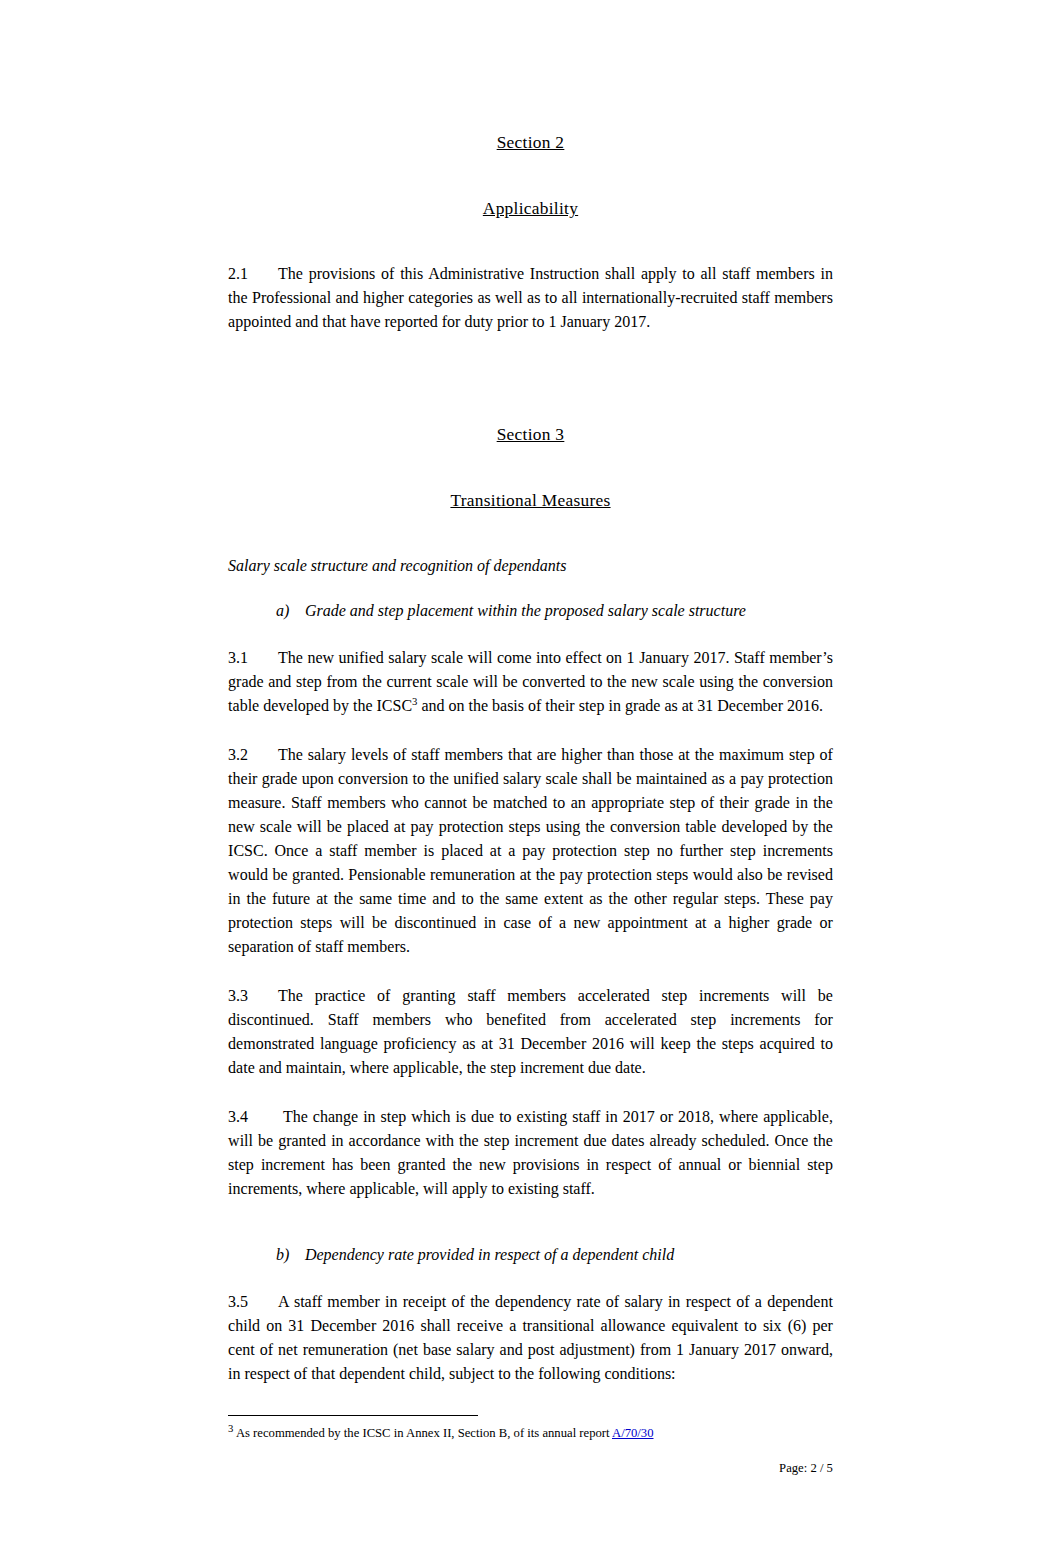Section 2
Applicability
2.1 The provisions of this Administrative Instruction shall apply to all staff members in the Professional and higher categories as well as to all internationally-recruited staff members appointed and that have reported for duty prior to 1 January 2017.
Section 3
Transitional Measures
Salary scale structure and recognition of dependants
a) Grade and step placement within the proposed salary scale structure
3.1 The new unified salary scale will come into effect on 1 January 2017. Staff member’s grade and step from the current scale will be converted to the new scale using the conversion table developed by the ICSC3 and on the basis of their step in grade as at 31 December 2016.
3.2 The salary levels of staff members that are higher than those at the maximum step of their grade upon conversion to the unified salary scale shall be maintained as a pay protection measure. Staff members who cannot be matched to an appropriate step of their grade in the new scale will be placed at pay protection steps using the conversion table developed by the ICSC. Once a staff member is placed at a pay protection step no further step increments would be granted. Pensionable remuneration at the pay protection steps would also be revised in the future at the same time and to the same extent as the other regular steps. These pay protection steps will be discontinued in case of a new appointment at a higher grade or separation of staff members.
3.3 The practice of granting staff members accelerated step increments will be discontinued. Staff members who benefited from accelerated step increments for demonstrated language proficiency as at 31 December 2016 will keep the steps acquired to date and maintain, where applicable, the step increment due date.
3.4 The change in step which is due to existing staff in 2017 or 2018, where applicable, will be granted in accordance with the step increment due dates already scheduled. Once the step increment has been granted the new provisions in respect of annual or biennial step increments, where applicable, will apply to existing staff.
b) Dependency rate provided in respect of a dependent child
3.5 A staff member in receipt of the dependency rate of salary in respect of a dependent child on 31 December 2016 shall receive a transitional allowance equivalent to six (6) per cent of net remuneration (net base salary and post adjustment) from 1 January 2017 onward, in respect of that dependent child, subject to the following conditions:
3 As recommended by the ICSC in Annex II, Section B, of its annual report A/70/30
Page: 2 / 5